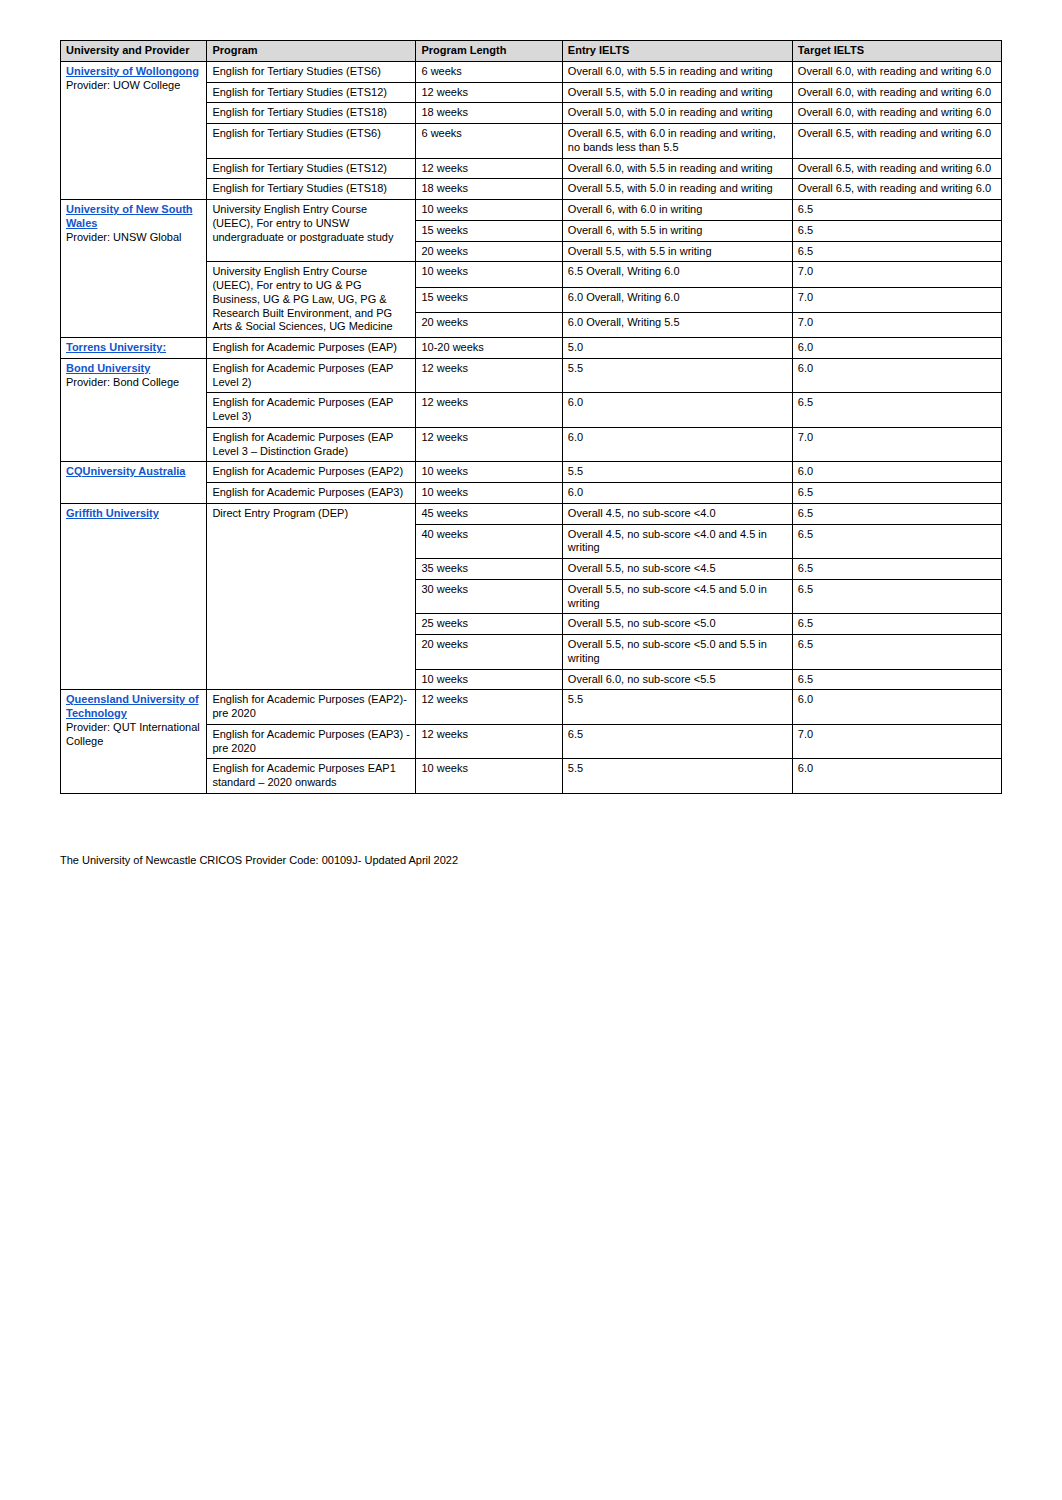| University and Provider | Program | Program Length | Entry IELTS | Target IELTS |
| --- | --- | --- | --- | --- |
| University of Wollongong Provider: UOW College | English for Tertiary Studies (ETS6) | 6 weeks | Overall 6.0, with 5.5 in reading and writing | Overall 6.0, with reading and writing 6.0 |
| English for Tertiary Studies (ETS12) | 12 weeks | Overall 5.5, with 5.0 in reading and writing | Overall 6.0, with reading and writing 6.0 |
| English for Tertiary Studies (ETS18) | 18 weeks | Overall 5.0, with 5.0 in reading and writing | Overall 6.0, with reading and writing 6.0 |
| English for Tertiary Studies (ETS6) | 6 weeks | Overall 6.5, with 6.0 in reading and writing, no bands less than 5.5 | Overall 6.5, with reading and writing 6.0 |
| English for Tertiary Studies (ETS12) | 12 weeks | Overall 6.0, with 5.5 in reading and writing | Overall 6.5, with reading and writing 6.0 |
| English for Tertiary Studies (ETS18) | 18 weeks | Overall 5.5, with 5.0 in reading and writing | Overall 6.5, with reading and writing 6.0 |
| University of New South Wales Provider: UNSW Global | University English Entry Course (UEEC), For entry to UNSW undergraduate or postgraduate study | 10 weeks | Overall 6, with 6.0 in writing | 6.5 |
| 15 weeks | Overall 6, with 5.5 in writing | 6.5 |
| 20 weeks | Overall 5.5, with 5.5 in writing | 6.5 |
| University English Entry Course (UEEC), For entry to UG & PG Business, UG & PG Law, UG, PG & Research Built Environment, and PG Arts & Social Sciences, UG Medicine | 10 weeks | 6.5 Overall, Writing 6.0 | 7.0 |
| 15 weeks | 6.0 Overall, Writing 6.0 | 7.0 |
| 20 weeks | 6.0 Overall, Writing 5.5 | 7.0 |
| Torrens University: | English for Academic Purposes (EAP) | 10-20 weeks | 5.0 | 6.0 |
| Bond University Provider: Bond College | English for Academic Purposes (EAP Level 2) | 12 weeks | 5.5 | 6.0 |
| English for Academic Purposes (EAP Level 3) | 12 weeks | 6.0 | 6.5 |
| English for Academic Purposes (EAP Level 3 – Distinction Grade) | 12 weeks | 6.0 | 7.0 |
| CQUniversity Australia | English for Academic Purposes (EAP2) | 10 weeks | 5.5 | 6.0 |
| English for Academic Purposes (EAP3) | 10 weeks | 6.0 | 6.5 |
| Griffith University | Direct Entry Program (DEP) | 45 weeks | Overall 4.5, no sub-score <4.0 | 6.5 |
| 40 weeks | Overall 4.5, no sub-score <4.0 and 4.5 in writing | 6.5 |
| 35 weeks | Overall 5.5, no sub-score <4.5 | 6.5 |
| 30 weeks | Overall 5.5, no sub-score <4.5 and 5.0 in writing | 6.5 |
| 25 weeks | Overall 5.5, no sub-score <5.0 | 6.5 |
| 20 weeks | Overall 5.5, no sub-score <5.0 and 5.5 in writing | 6.5 |
| 10 weeks | Overall 6.0, no sub-score <5.5 | 6.5 |
| Queensland University of Technology Provider: QUT International College | English for Academic Purposes (EAP2)- pre 2020 | 12 weeks | 5.5 | 6.0 |
| English for Academic Purposes (EAP3) - pre 2020 | 12 weeks | 6.5 | 7.0 |
| English for Academic Purposes EAP1 standard – 2020 onwards | 10 weeks | 5.5 | 6.0 |
The University of Newcastle CRICOS Provider Code: 00109J- Updated April 2022